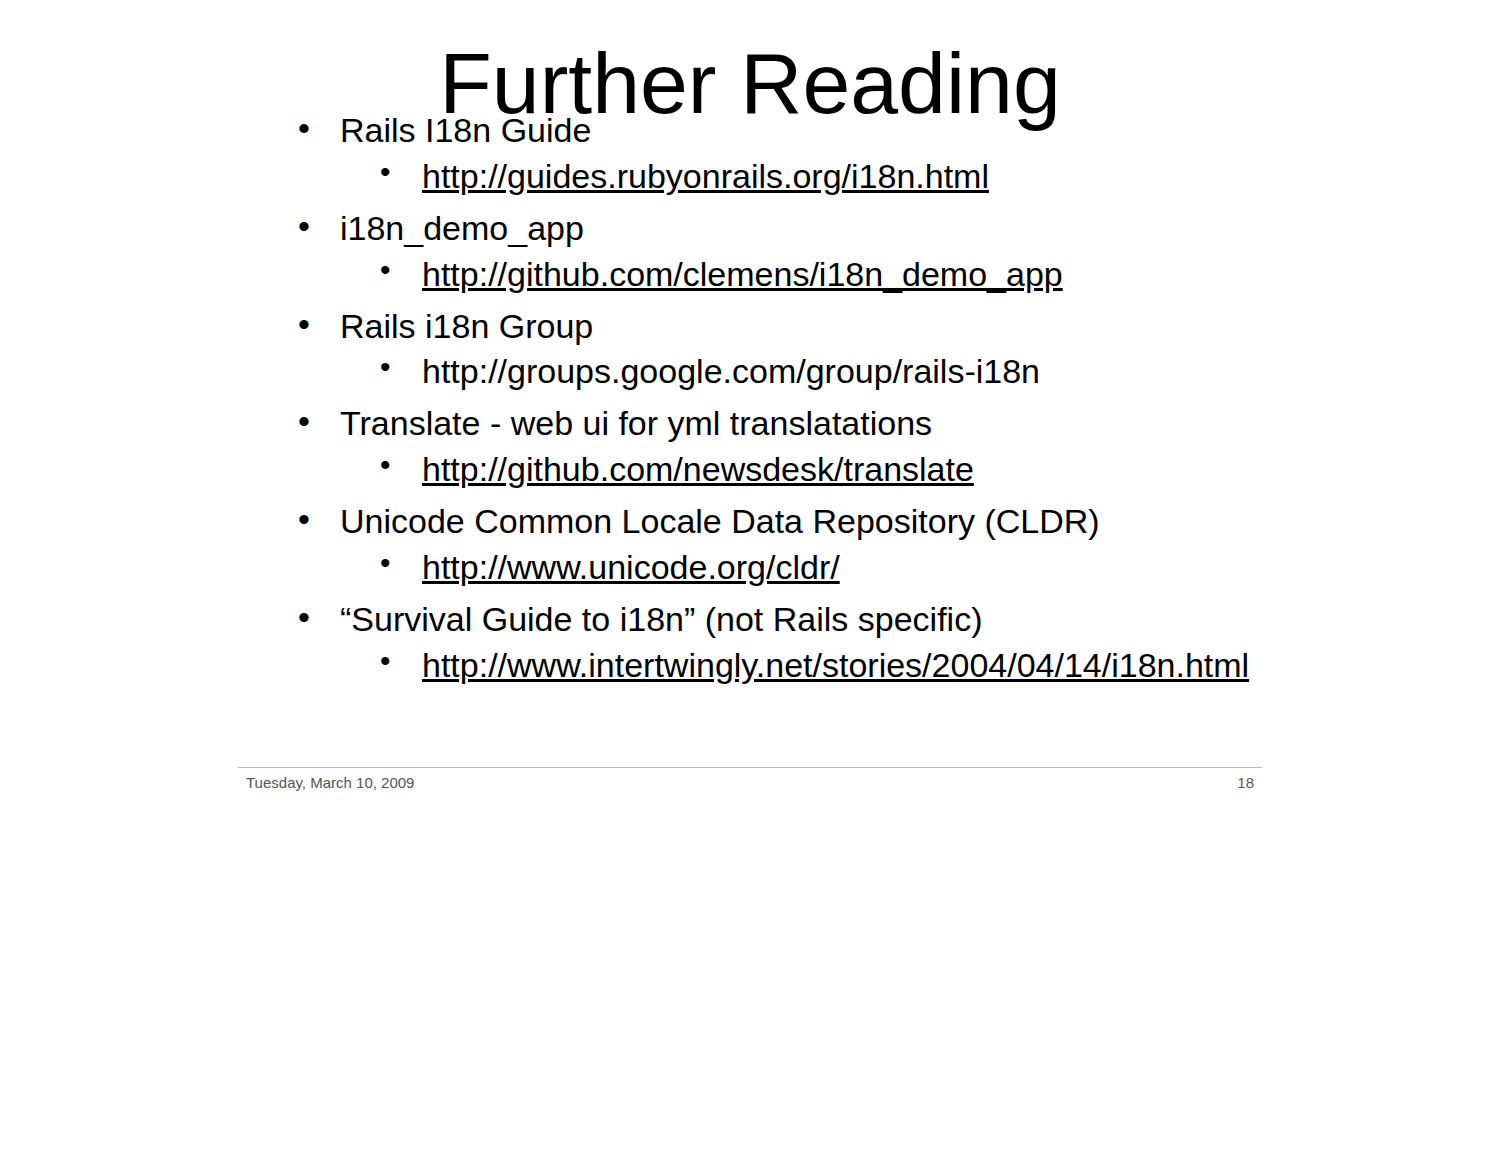Further Reading
Rails I18n Guide
http://guides.rubyonrails.org/i18n.html
i18n_demo_app
http://github.com/clemens/i18n_demo_app
Rails i18n Group
http://groups.google.com/group/rails-i18n
Translate - web ui for yml translatations
http://github.com/newsdesk/translate
Unicode Common Locale Data Repository (CLDR)
http://www.unicode.org/cldr/
“Survival Guide to i18n” (not Rails specific)
http://www.intertwingly.net/stories/2004/04/14/i18n.html
Tuesday, March 10, 2009 18